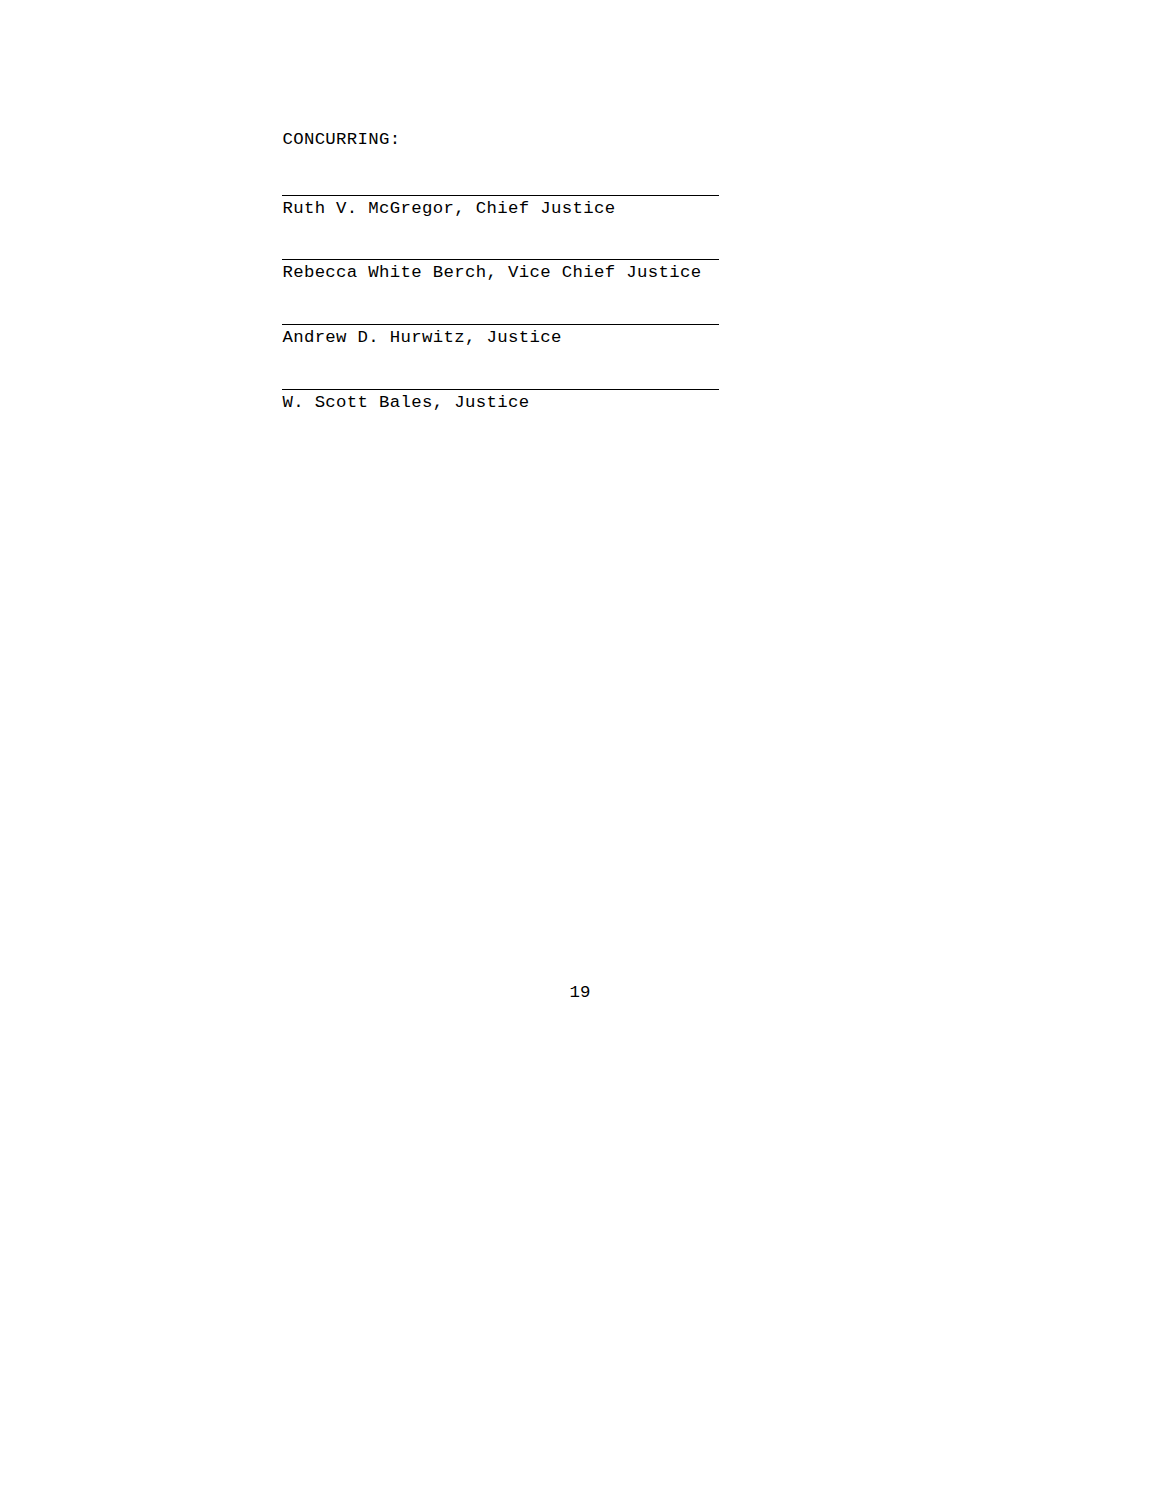CONCURRING:
Ruth V. McGregor, Chief Justice
Rebecca White Berch, Vice Chief Justice
Andrew D. Hurwitz, Justice
W. Scott Bales, Justice
19